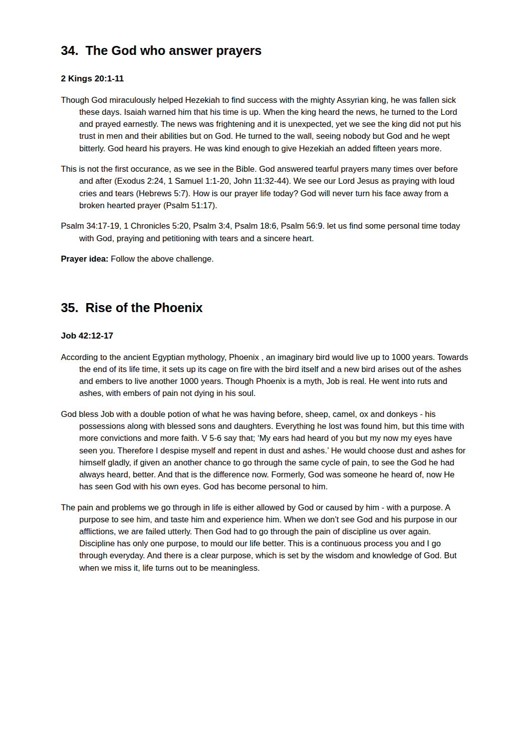34. The God who answer prayers
2 Kings 20:1-11
Though God miraculously helped Hezekiah to find success with the mighty Assyrian king, he was fallen sick these days. Isaiah warned him that his time is up. When the king heard the news, he turned to the Lord and prayed earnestly. The news was frightening and it is unexpected, yet we see the king did not put his trust in men and their abilities but on God. He turned to the wall, seeing nobody but God and he wept bitterly. God heard his prayers. He was kind enough to give Hezekiah an added fifteen years more.
This is not the first occurance, as we see in the Bible. God answered tearful prayers many times over before and after (Exodus 2:24, 1 Samuel 1:1-20, John 11:32-44). We see our Lord Jesus as praying with loud cries and tears (Hebrews 5:7). How is our prayer life today? God will never turn his face away from a broken hearted prayer (Psalm 51:17).
Psalm 34:17-19, 1 Chronicles 5:20, Psalm 3:4, Psalm 18:6, Psalm 56:9. let us find some personal time today with God, praying and petitioning with tears and a sincere heart.
Prayer idea: Follow the above challenge.
35. Rise of the Phoenix
Job 42:12-17
According to the ancient Egyptian mythology, Phoenix , an imaginary bird would live up to 1000 years. Towards the end of its life time, it sets up its cage on fire with the bird itself and a new bird arises out of the ashes and embers to live another 1000 years. Though Phoenix is a myth, Job is real. He went into ruts and ashes, with embers of pain not dying in his soul.
God bless Job with a double potion of what he was having before, sheep, camel, ox and donkeys - his possessions along with blessed sons and daughters. Everything he lost was found him, but this time with more convictions and more faith. V 5-6 say that; ‘My ears had heard of you but my now my eyes have seen you. Therefore I despise myself and repent in dust and ashes.’ He would choose dust and ashes for himself gladly, if given an another chance to go through the same cycle of pain, to see the God he had always heard, better. And that is the difference now. Formerly, God was someone he heard of, now He has seen God with his own eyes. God has become personal to him.
The pain and problems we go through in life is either allowed by God or caused by him - with a purpose. A purpose to see him, and taste him and experience him. When we don’t see God and his purpose in our afflictions, we are failed utterly. Then God had to go through the pain of discipline us over again. Discipline has only one purpose, to mould our life better. This is a continuous process you and I go through everyday. And there is a clear purpose, which is set by the wisdom and knowledge of God. But when we miss it, life turns out to be meaningless.